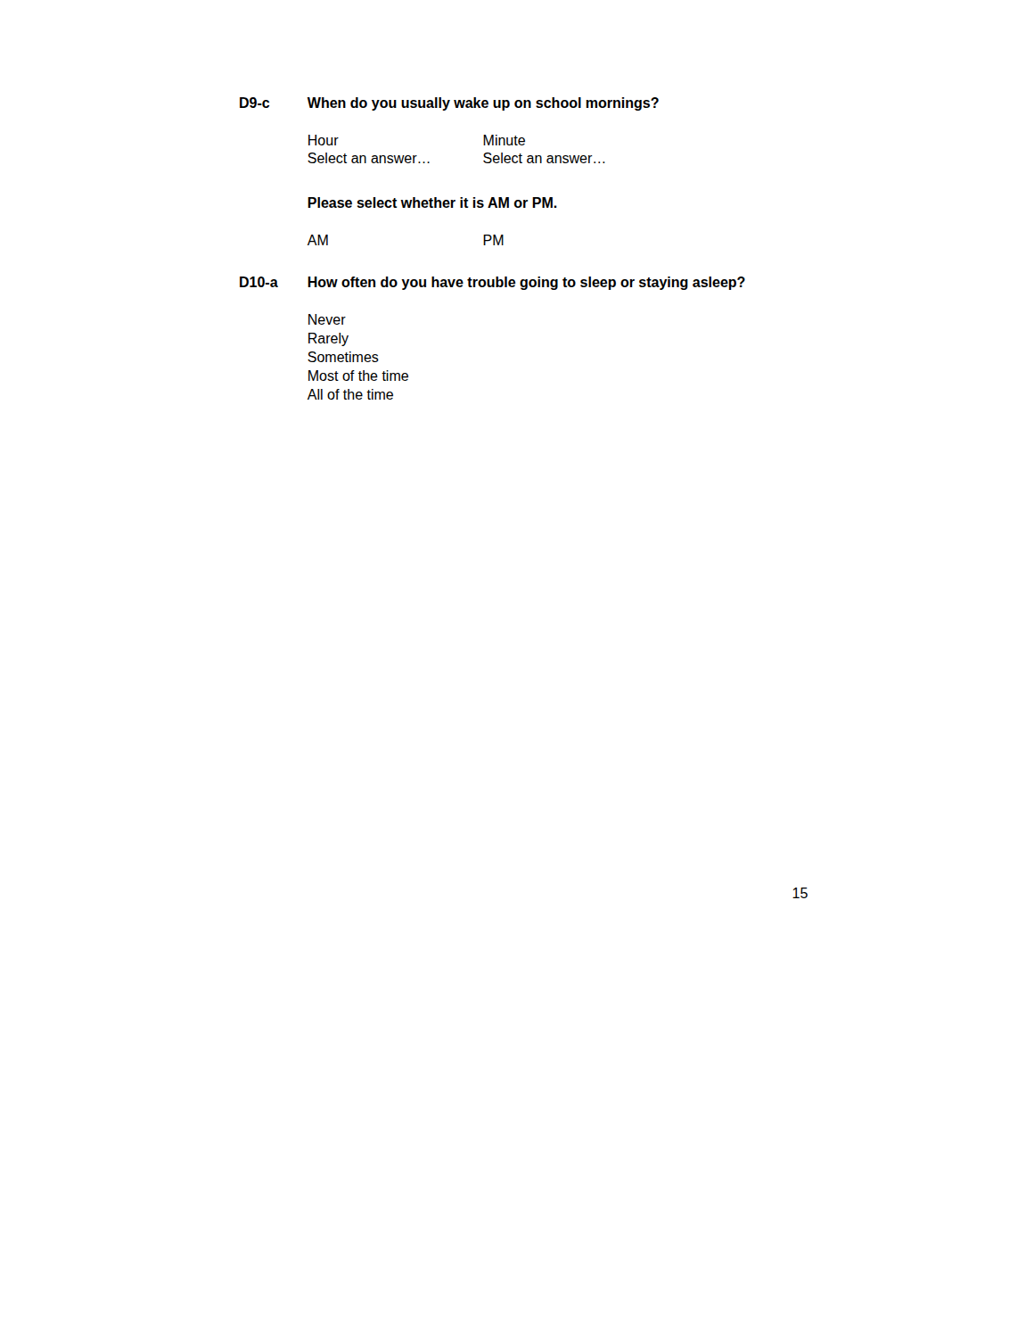D9-c
When do you usually wake up on school mornings?
Hour
Minute
Select an answer…
Select an answer…
Please select whether it is AM or PM.
AM
PM
D10-a
How often do you have trouble going to sleep or staying asleep?
Never
Rarely
Sometimes
Most of the time
All of the time
15